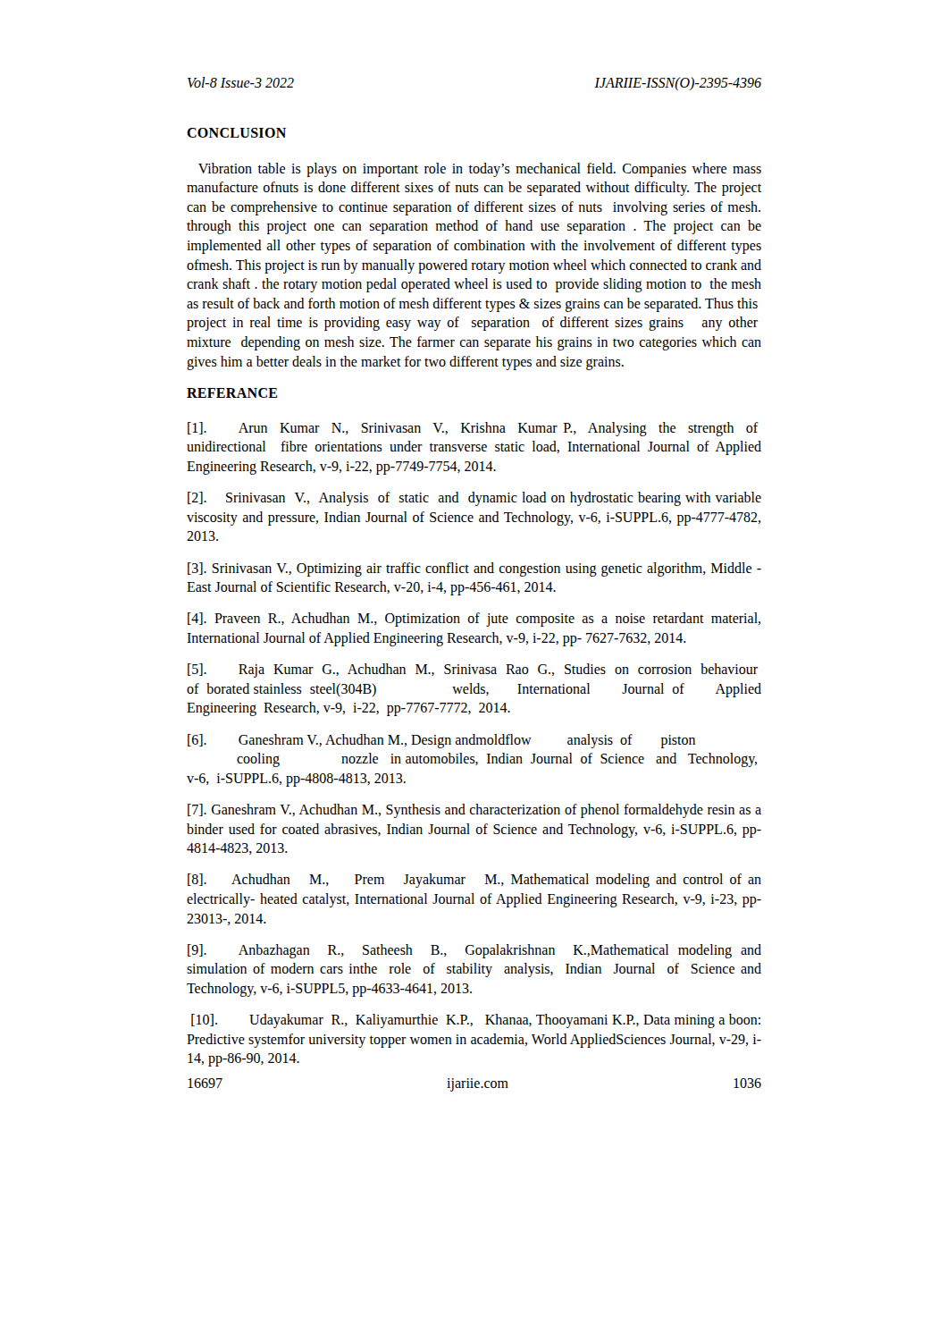Vol-8 Issue-3 2022
IJARIIE-ISSN(O)-2395-4396
CONCLUSION
Vibration table is plays on important role in today’s mechanical field. Companies where mass manufacture ofnuts is done different sixes of nuts can be separated without difficulty. The project can be comprehensive to continue separation of different sizes of nuts involving series of mesh. through this project one can separation method of hand use separation . The project can be implemented all other types of separation of combination with the involvement of different types ofmesh. This project is run by manually powered rotary motion wheel which connected to crank and crank shaft . the rotary motion pedal operated wheel is used to provide sliding motion to the mesh as result of back and forth motion of mesh different types & sizes grains can be separated. Thus this project in real time is providing easy way of separation of different sizes grains any other mixture depending on mesh size. The farmer can separate his grains in two categories which can gives him a better deals in the market for two different types and size grains.
REFERANCE
[1]. Arun Kumar N., Srinivasan V., Krishna Kumar P., Analysing the strength of unidirectional fibre orientations under transverse static load, International Journal of Applied Engineering Research, v-9, i-22, pp-7749-7754, 2014.
[2]. Srinivasan V., Analysis of static and dynamic load on hydrostatic bearing with variable viscosity and pressure, Indian Journal of Science and Technology, v-6, i-SUPPL.6, pp-4777-4782, 2013.
[3]. Srinivasan V., Optimizing air traffic conflict and congestion using genetic algorithm, Middle - East Journal of Scientific Research, v-20, i-4, pp-456-461, 2014.
[4]. Praveen R., Achudhan M., Optimization of jute composite as a noise retardant material, International Journal of Applied Engineering Research, v-9, i-22, pp- 7627-7632, 2014.
[5]. Raja Kumar G., Achudhan M., Srinivasa Rao G., Studies on corrosion behaviour of borated stainless steel(304B) welds, International Journal of Applied Engineering Research, v-9, i-22, pp-7767-7772, 2014.
[6]. Ganeshram V., Achudhan M., Design andmoldflow analysis of piston
cooling nozzle in automobiles, Indian Journal of Science and Technology, v-6, i-SUPPL.6, pp-4808-4813, 2013.
[7]. Ganeshram V., Achudhan M., Synthesis and characterization of phenol formaldehyde resin as a binder used for coated abrasives, Indian Journal of Science and Technology, v-6, i-SUPPL.6, pp-4814-4823, 2013.
[8]. Achudhan M., Prem Jayakumar M., Mathematical modeling and control of an electrically- heated catalyst, International Journal of Applied Engineering Research, v-9, i-23, pp-23013-, 2014.
[9]. Anbazhagan R., Satheesh B., Gopalakrishnan K.,Mathematical modeling and simulation of modern cars inthe role of stability analysis, Indian Journal of Science and Technology, v-6, i-SUPPL5, pp-4633-4641, 2013.
[10]. Udayakumar R., Kaliyamurthie K.P., Khanaa, Thooyamani K.P., Data mining a boon: Predictive systemfor university topper women in academia, World AppliedSciences Journal, v-29, i-14, pp-86-90, 2014.
16697
ijariie.com
1036